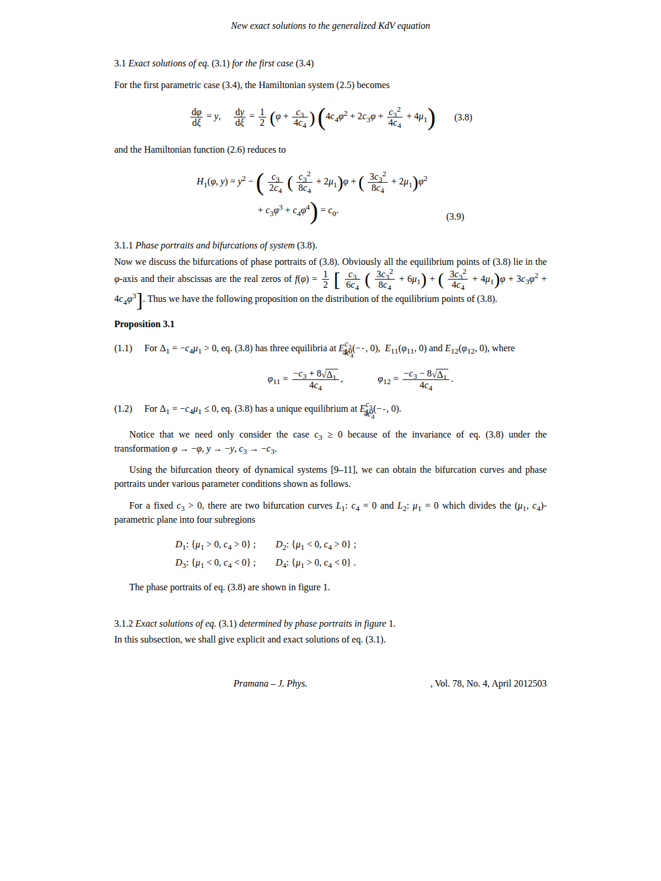New exact solutions to the generalized KdV equation
3.1 Exact solutions of eq. (3.1) for the first case (3.4)
For the first parametric case (3.4), the Hamiltonian system (2.5) becomes
dφ dξ = y, dy dξ = 12 (φ + c34c4) (4c4φ2 + 2c3φ + c324c4 + 4μ1)
(3.8)
and the Hamiltonian function (2.6) reduces to
H1(φ, y) = y2 − ( c32c4 ( c328c4 + 2μ1) φ + ( 3c328c4 + 2μ1) φ2
+ c3φ3 + c4φ4) = c0.
(3.9)
3.1.1 Phase portraits and bifurcations of system (3.8).
Now we discuss the bifurcations of phase portraits of (3.8). Obviously all the equilibrium points of (3.8) lie in the φ-axis and their abscissas are the real zeros of f(φ) = 12 [ c36c4 ( 3c328c4 + 6μ1) + ( 3c324c4 + 4μ1) φ + 3c3φ2 + 4c4φ3]. Thus we have the following proposition on the distribution of the equilibrium points of (3.8).
Proposition 3.1
(1.1) For Δ1 = −c4μ1 > 0, eq. (3.8) has three equilibria at E10(−c34c4, 0), E11(φ11, 0) and E12(φ12, 0), where
φ11 = −c3 + 8√Δ14c4, φ12 = −c3 − 8√Δ14c4.
(1.2) For Δ1 = −c4μ1 ≤ 0, eq. (3.8) has a unique equilibrium at E10(−c34c4, 0).
Notice that we need only consider the case c3 ≥ 0 because of the invariance of eq. (3.8) under the transformation φ → −φ, y → −y, c3 → −c3.
Using the bifurcation theory of dynamical systems [9–11], we can obtain the bifurcation curves and phase portraits under various parameter conditions shown as follows.
For a fixed c3 > 0, there are two bifurcation curves L1: c4 = 0 and L2: μ1 = 0 which divides the (μ1, c4)-parametric plane into four subregions
D1: {μ1 > 0, c4 > 0} ; D2: {μ1 < 0, c4 > 0} ;
D3: {μ1 < 0, c4 < 0} ; D4: {μ1 > 0, c4 < 0} .
The phase portraits of eq. (3.8) are shown in figure 1.
3.1.2 Exact solutions of eq. (3.1) determined by phase portraits in figure 1.
In this subsection, we shall give explicit and exact solutions of eq. (3.1).
Pramana – J. Phys., Vol. 78, No. 4, April 2012 503